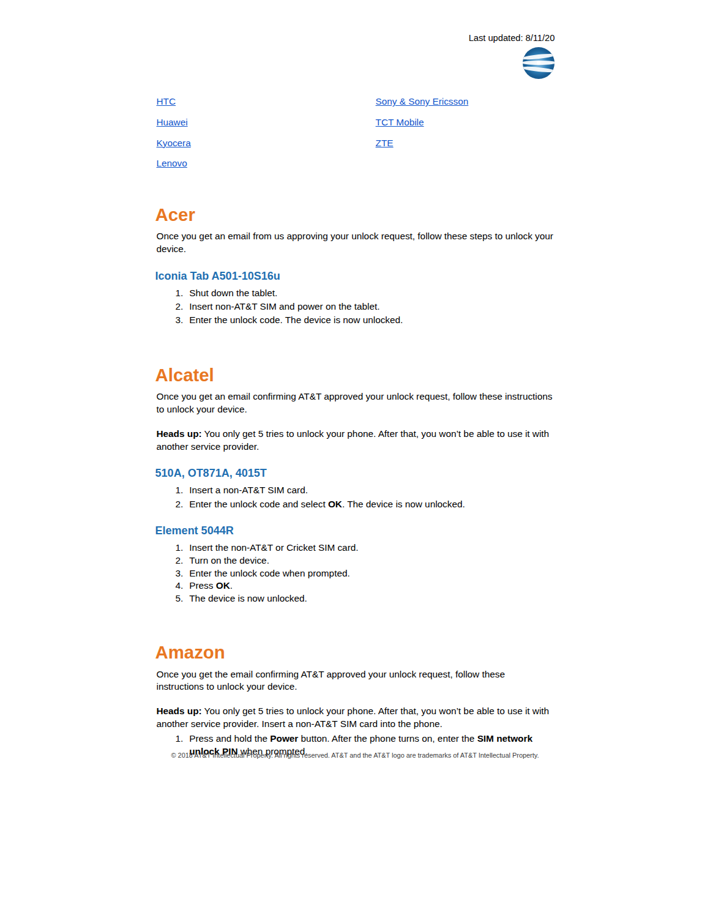Last updated: 8/11/20
HTC
Huawei
Kyocera
Lenovo
Sony & Sony Ericsson
TCT Mobile
ZTE
Acer
Once you get an email from us approving your unlock request, follow these steps to unlock your device.
Iconia Tab A501-10S16u
Shut down the tablet.
Insert non-AT&T SIM and power on the tablet.
Enter the unlock code. The device is now unlocked.
Alcatel
Once you get an email confirming AT&T approved your unlock request, follow these instructions to unlock your device.
Heads up: You only get 5 tries to unlock your phone. After that, you won’t be able to use it with another service provider.
510A, OT871A, 4015T
Insert a non-AT&T SIM card.
Enter the unlock code and select OK. The device is now unlocked.
Element 5044R
Insert the non-AT&T or Cricket SIM card.
Turn on the device.
Enter the unlock code when prompted.
Press OK.
The device is now unlocked.
Amazon
Once you get the email confirming AT&T approved your unlock request, follow these instructions to unlock your device.
Heads up: You only get 5 tries to unlock your phone. After that, you won’t be able to use it with another service provider. Insert a non-AT&T SIM card into the phone.
Press and hold the Power button. After the phone turns on, enter the SIM network unlock PIN when prompted.
© 2018 AT&T Intellectual Property. All rights reserved. AT&T and the AT&T logo are trademarks of AT&T Intellectual Property.